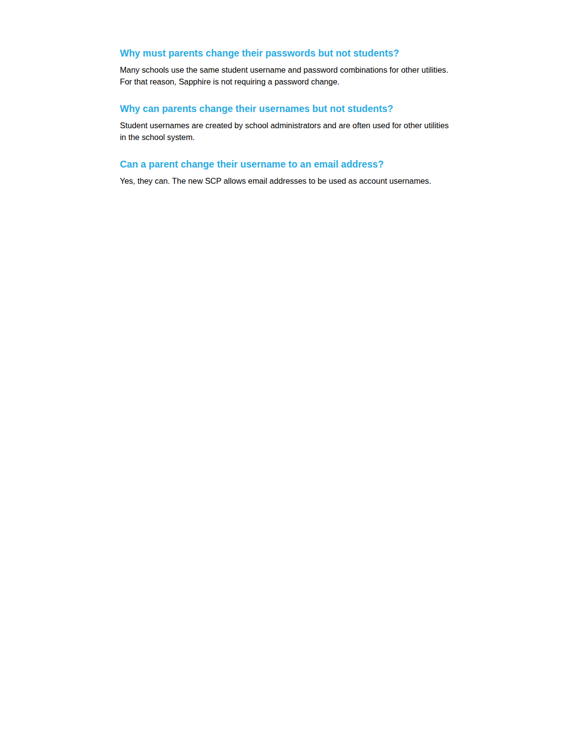Why must parents change their passwords but not students?
Many schools use the same student username and password combinations for other utilities. For that reason, Sapphire is not requiring a password change.
Why can parents change their usernames but not students?
Student usernames are created by school administrators and are often used for other utilities in the school system.
Can a parent change their username to an email address?
Yes, they can. The new SCP allows email addresses to be used as account usernames.